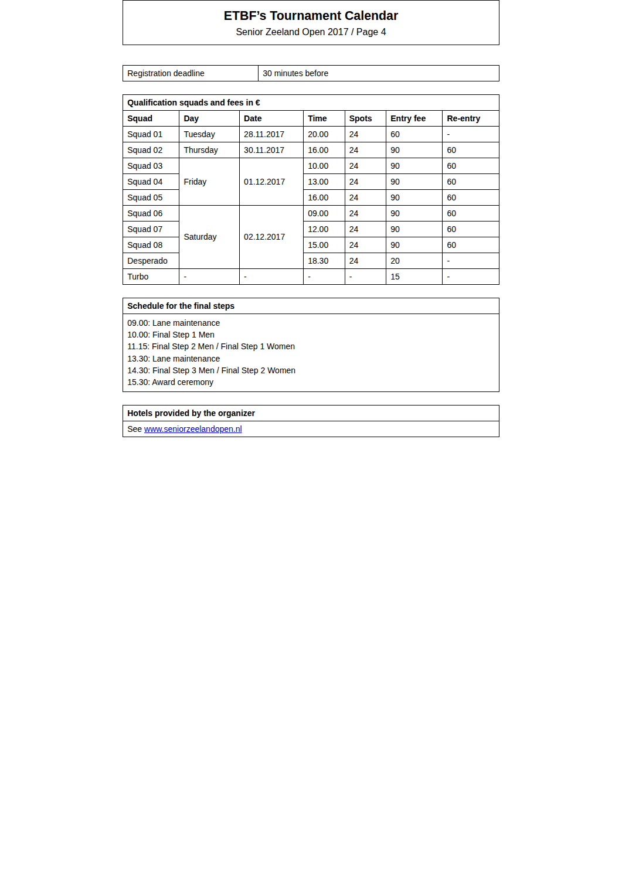ETBF’s Tournament Calendar
Senior Zeeland Open 2017 / Page 4
| Registration deadline | 30 minutes before |
| Qualification squads and fees in € |
| Squad | Day | Date | Time | Spots | Entry fee | Re-entry |
| Squad 01 | Tuesday | 28.11.2017 | 20.00 | 24 | 60 | - |
| Squad 02 | Thursday | 30.11.2017 | 16.00 | 24 | 90 | 60 |
| Squad 03 | Friday | 01.12.2017 | 10.00 | 24 | 90 | 60 |
| Squad 04 | 13.00 | 24 | 90 | 60 |
| Squad 05 | 16.00 | 24 | 90 | 60 |
| Squad 06 | Saturday | 02.12.2017 | 09.00 | 24 | 90 | 60 |
| Squad 07 | 12.00 | 24 | 90 | 60 |
| Squad 08 | 15.00 | 24 | 90 | 60 |
| Desperado | 18.30 | 24 | 20 | - |
| Turbo | - | - | - | - | 15 | - |
| Schedule for the final steps |
| 09.00: Lane maintenance 10.00: Final Step 1 Men 11.15: Final Step 2 Men / Final Step 1 Women 13.30: Lane maintenance 14.30: Final Step 3 Men / Final Step 2 Women 15.30: Award ceremony |
| Hotels provided by the organizer |
| See www.seniorzeelandopen.nl |